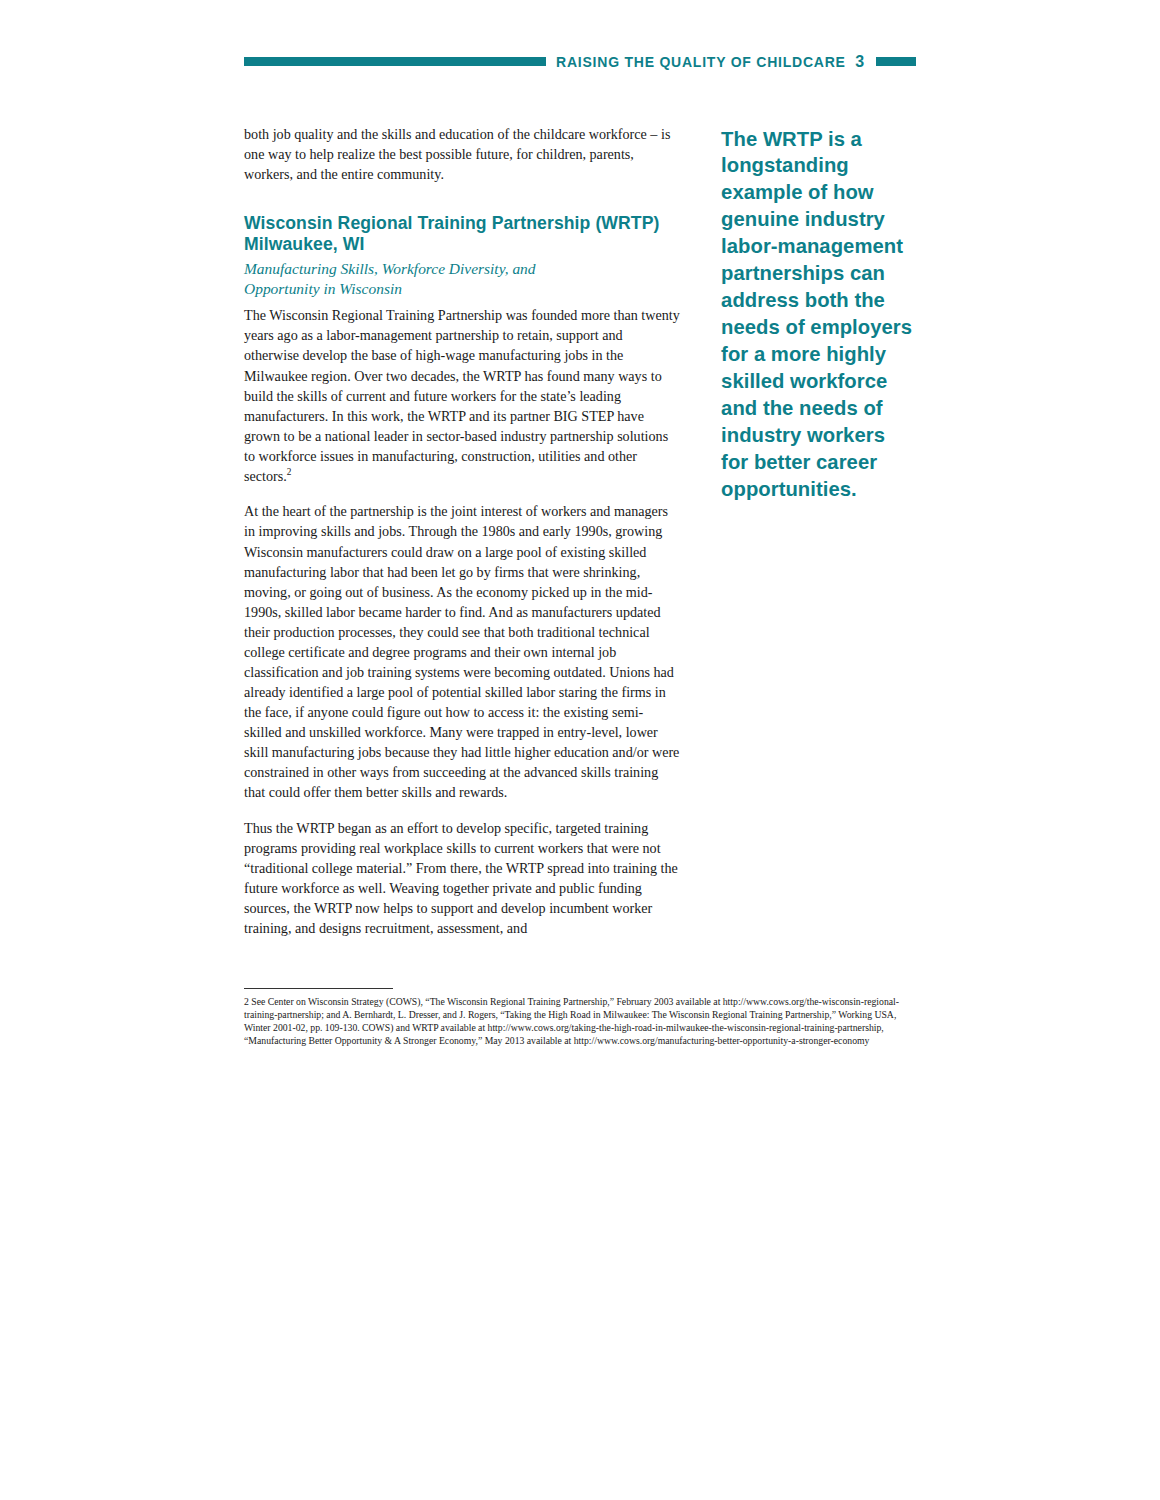Raising the Quality of Childcare
3
both job quality and the skills and education of the childcare workforce – is one way to help realize the best possible future, for children, parents, workers, and the entire community.
Wisconsin Regional Training Partnership (WRTP)
Milwaukee, WI
Manufacturing Skills, Workforce Diversity, and
Opportunity in Wisconsin
The Wisconsin Regional Training Partnership was founded more than twenty years ago as a labor-management partnership to retain, support and otherwise develop the base of high-wage manufacturing jobs in the Milwaukee region. Over two decades, the WRTP has found many ways to build the skills of current and future workers for the state’s leading manufacturers. In this work, the WRTP and its partner BIG STEP have grown to be a national leader in sector-based industry partnership solutions to workforce issues in manufacturing, construction, utilities and other sectors.2
At the heart of the partnership is the joint interest of workers and managers in improving skills and jobs. Through the 1980s and early 1990s, growing Wisconsin manufacturers could draw on a large pool of existing skilled manufacturing labor that had been let go by firms that were shrinking, moving, or going out of business. As the economy picked up in the mid-1990s, skilled labor became harder to find. And as manufacturers updated their production processes, they could see that both traditional technical college certificate and degree programs and their own internal job classification and job training systems were becoming outdated. Unions had already identified a large pool of potential skilled labor staring the firms in the face, if anyone could figure out how to access it: the existing semi-skilled and unskilled workforce. Many were trapped in entry-level, lower skill manufacturing jobs because they had little higher education and/or were constrained in other ways from succeeding at the advanced skills training that could offer them better skills and rewards.
Thus the WRTP began as an effort to develop specific, targeted training programs providing real workplace skills to current workers that were not “traditional college material.” From there, the WRTP spread into training the future workforce as well. Weaving together private and public funding sources, the WRTP now helps to support and develop incumbent worker training, and designs recruitment, assessment, and
The WRTP is a longstanding example of how genuine industry labor-management partnerships can address both the needs of employers for a more highly skilled workforce and the needs of industry workers for better career opportunities.
2 See Center on Wisconsin Strategy (COWS), “The Wisconsin Regional Training Partnership,” February 2003 available at http://www.cows.org/the-wisconsin-regional-training-partnership; and A. Bernhardt, L. Dresser, and J. Rogers, “Taking the High Road in Milwaukee: The Wisconsin Regional Training Partnership,” Working USA, Winter 2001-02, pp. 109-130. COWS) and WRTP available at http://www.cows.org/taking-the-high-road-in-milwaukee-the-wisconsin-regional-training-partnership, “Manufacturing Better Opportunity & A Stronger Economy,” May 2013 available at http://www.cows.org/manufacturing-better-opportunity-a-stronger-economy